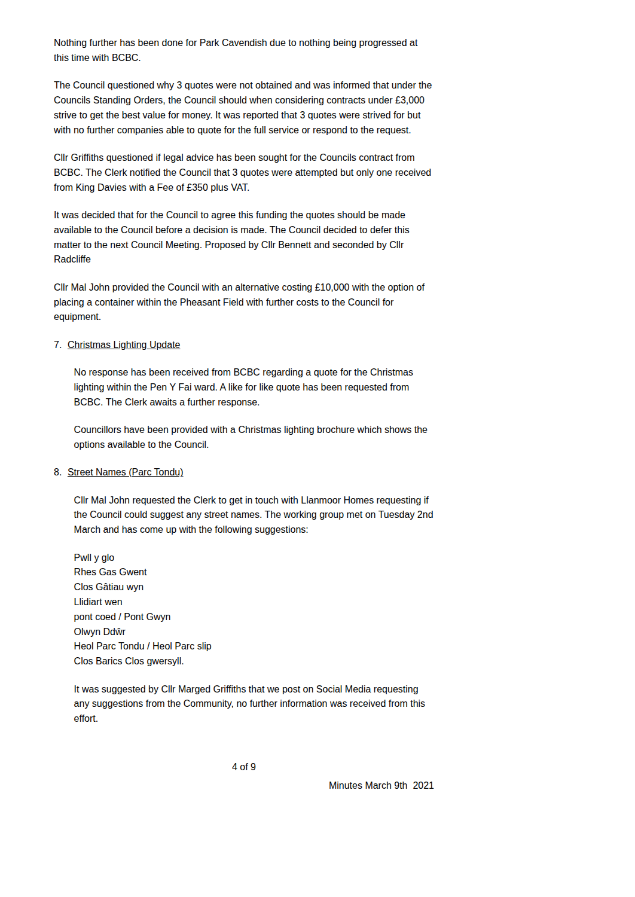Nothing further has been done for Park Cavendish due to nothing being progressed at this time with BCBC.
The Council questioned why 3 quotes were not obtained and was informed that under the Councils Standing Orders, the Council should when considering contracts under £3,000 strive to get the best value for money. It was reported that 3 quotes were strived for but with no further companies able to quote for the full service or respond to the request.
Cllr Griffiths questioned if legal advice has been sought for the Councils contract from BCBC. The Clerk notified the Council that 3 quotes were attempted but only one received from King Davies with a Fee of £350 plus VAT.
It was decided that for the Council to agree this funding the quotes should be made available to the Council before a decision is made. The Council decided to defer this matter to the next Council Meeting. Proposed by Cllr Bennett and seconded by Cllr Radcliffe
Cllr Mal John provided the Council with an alternative costing £10,000 with the option of placing a container within the Pheasant Field with further costs to the Council for equipment.
7. Christmas Lighting Update
No response has been received from BCBC regarding a quote for the Christmas lighting within the Pen Y Fai ward. A like for like quote has been requested from BCBC. The Clerk awaits a further response.
Councillors have been provided with a Christmas lighting brochure which shows the options available to the Council.
8. Street Names (Parc Tondu)
Cllr Mal John requested the Clerk to get in touch with Llanmoor Homes requesting if the Council could suggest any street names. The working group met on Tuesday 2nd March and has come up with the following suggestions:
Pwll y glo
Rhes Gas Gwent
Clos Gâtiau wyn
Llidiart wen
pont coed / Pont Gwyn
Olwyn Ddŵr
Heol Parc Tondu / Heol Parc slip
Clos Barics Clos gwersyll.
It was suggested by Cllr Marged Griffiths that we post on Social Media requesting any suggestions from the Community, no further information was received from this effort.
4 of 9
Minutes March 9th 2021